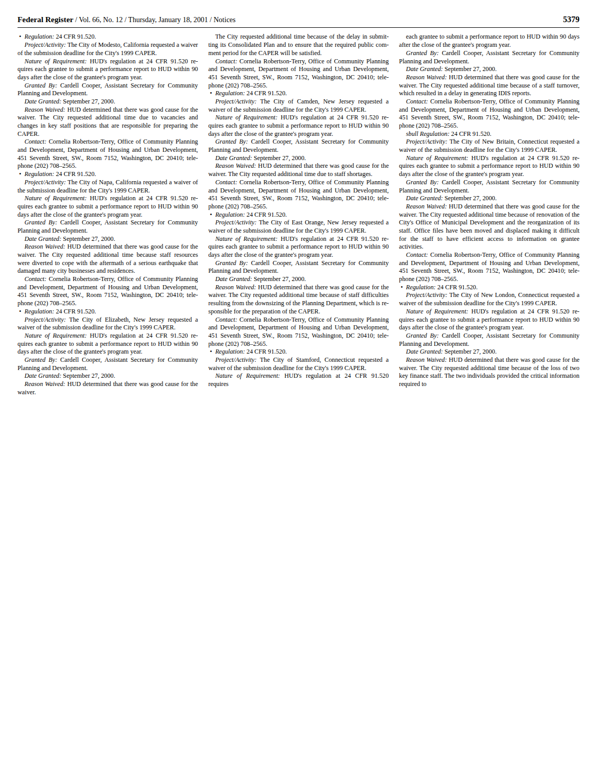Federal Register / Vol. 66, No. 12 / Thursday, January 18, 2001 / Notices
5379
Regulation: 24 CFR 91.520.
Project/Activity: The City of Modesto, California requested a waiver of the submission deadline for the City's 1999 CAPER.
Nature of Requirement: HUD's regulation at 24 CFR 91.520 requires each grantee to submit a performance report to HUD within 90 days after the close of the grantee's program year.
Granted By: Cardell Cooper, Assistant Secretary for Community Planning and Development.
Date Granted: September 27, 2000.
Reason Waived: HUD determined that there was good cause for the waiver. The City requested additional time due to vacancies and changes in key staff positions that are responsible for preparing the CAPER.
Contact: Cornelia Robertson-Terry, Office of Community Planning and Development, Department of Housing and Urban Development, 451 Seventh Street, SW., Room 7152, Washington, DC 20410; telephone (202) 708–2565.
Regulation: 24 CFR 91.520.
Project/Activity: The City of Napa, California requested a waiver of the submission deadline for the City's 1999 CAPER.
Nature of Requirement: HUD's regulation at 24 CFR 91.520 requires each grantee to submit a performance report to HUD within 90 days after the close of the grantee's program year.
Granted By: Cardell Cooper, Assistant Secretary for Community Planning and Development.
Date Granted: September 27, 2000.
Reason Waived: HUD determined that there was good cause for the waiver. The City requested additional time because staff resources were diverted to cope with the aftermath of a serious earthquake that damaged many city businesses and residences.
Contact: Cornelia Robertson-Terry, Office of Community Planning and Development, Department of Housing and Urban Development, 451 Seventh Street, SW., Room 7152, Washington, DC 20410; telephone (202) 708–2565.
Regulation: 24 CFR 91.520.
Project/Activity: The City of Elizabeth, New Jersey requested a waiver of the submission deadline for the City's 1999 CAPER.
Nature of Requirement: HUD's regulation at 24 CFR 91.520 requires each grantee to submit a performance report to HUD within 90 days after the close of the grantee's program year.
Granted By: Cardell Cooper, Assistant Secretary for Community Planning and Development.
Date Granted: September 27, 2000.
Reason Waived: HUD determined that there was good cause for the waiver.
The City requested additional time because of the delay in submitting its Consolidated Plan and to ensure that the required public comment period for the CAPER will be satisfied.
Contact: Cornelia Robertson-Terry, Office of Community Planning and Development, Department of Housing and Urban Development, 451 Seventh Street, SW., Room 7152, Washington, DC 20410; telephone (202) 708–2565.
Regulation: 24 CFR 91.520.
Project/Activity: The City of Camden, New Jersey requested a waiver of the submission deadline for the City's 1999 CAPER.
Nature of Requirement: HUD's regulation at 24 CFR 91.520 requires each grantee to submit a performance report to HUD within 90 days after the close of the grantee's program year.
Granted By: Cardell Cooper, Assistant Secretary for Community Planning and Development.
Date Granted: September 27, 2000.
Reason Waived: HUD determined that there was good cause for the waiver. The City requested additional time due to staff shortages.
Contact: Cornelia Robertson-Terry, Office of Community Planning and Development, Department of Housing and Urban Development, 451 Seventh Street, SW., Room 7152, Washington, DC 20410; telephone (202) 708–2565.
Regulation: 24 CFR 91.520.
Project/Activity: The City of East Orange, New Jersey requested a waiver of the submission deadline for the City's 1999 CAPER.
Nature of Requirement: HUD's regulation at 24 CFR 91.520 requires each grantee to submit a performance report to HUD within 90 days after the close of the grantee's program year.
Granted By: Cardell Cooper, Assistant Secretary for Community Planning and Development.
Date Granted: September 27, 2000.
Reason Waived: HUD determined that there was good cause for the waiver. The City requested additional time because of staff difficulties resulting from the downsizing of the Planning Department, which is responsible for the preparation of the CAPER.
Contact: Cornelia Robertson-Terry, Office of Community Planning and Development, Department of Housing and Urban Development, 451 Seventh Street, SW., Room 7152, Washington, DC 20410; telephone (202) 708–2565.
Regulation: 24 CFR 91.520.
Project/Activity: The City of Stamford, Connecticut requested a waiver of the submission deadline for the City's 1999 CAPER.
Nature of Requirement: HUD's regulation at 24 CFR 91.520 requires
each grantee to submit a performance report to HUD within 90 days after the close of the grantee's program year.
Granted By: Cardell Cooper, Assistant Secretary for Community Planning and Development.
Date Granted: September 27, 2000.
Reason Waived: HUD determined that there was good cause for the waiver. The City requested additional time because of a staff turnover, which resulted in a delay in generating IDIS reports.
Contact: Cornelia Robertson-Terry, Office of Community Planning and Development, Department of Housing and Urban Development, 451 Seventh Street, SW., Room 7152, Washington, DC 20410; telephone (202) 708–2565.
sbull Regulation: 24 CFR 91.520.
Project/Activity: The City of New Britain, Connecticut requested a waiver of the submission deadline for the City's 1999 CAPER.
Nature of Requirement: HUD's regulation at 24 CFR 91.520 requires each grantee to submit a performance report to HUD within 90 days after the close of the grantee's program year.
Granted By: Cardell Cooper, Assistant Secretary for Community Planning and Development.
Date Granted: September 27, 2000.
Reason Waived: HUD determined that there was good cause for the waiver. The City requested additional time because of renovation of the City's Office of Municipal Development and the reorganization of its staff. Office files have been moved and displaced making it difficult for the staff to have efficient access to information on grantee activities.
Contact: Cornelia Robertson-Terry, Office of Community Planning and Development, Department of Housing and Urban Development, 451 Seventh Street, SW., Room 7152, Washington, DC 20410; telephone (202) 708–2565.
Regulation: 24 CFR 91.520.
Project/Activity: The City of New London, Connecticut requested a waiver of the submission deadline for the City's 1999 CAPER.
Nature of Requirement: HUD's regulation at 24 CFR 91.520 requires each grantee to submit a performance report to HUD within 90 days after the close of the grantee's program year.
Granted By: Cardell Cooper, Assistant Secretary for Community Planning and Development.
Date Granted: September 27, 2000.
Reason Waived: HUD determined that there was good cause for the waiver. The City requested additional time because of the loss of two key finance staff. The two individuals provided the critical information required to